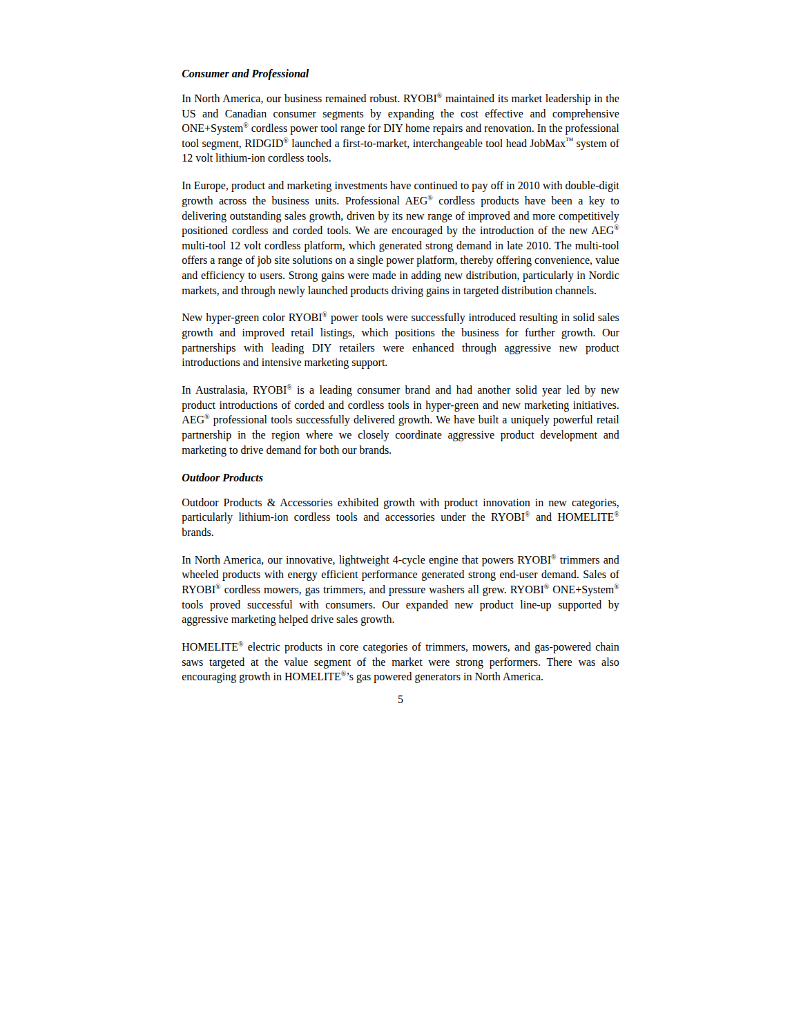Consumer and Professional
In North America, our business remained robust. RYOBI® maintained its market leadership in the US and Canadian consumer segments by expanding the cost effective and comprehensive ONE+System® cordless power tool range for DIY home repairs and renovation. In the professional tool segment, RIDGID® launched a first-to-market, interchangeable tool head JobMax™ system of 12 volt lithium-ion cordless tools.
In Europe, product and marketing investments have continued to pay off in 2010 with double-digit growth across the business units. Professional AEG® cordless products have been a key to delivering outstanding sales growth, driven by its new range of improved and more competitively positioned cordless and corded tools. We are encouraged by the introduction of the new AEG® multi-tool 12 volt cordless platform, which generated strong demand in late 2010. The multi-tool offers a range of job site solutions on a single power platform, thereby offering convenience, value and efficiency to users. Strong gains were made in adding new distribution, particularly in Nordic markets, and through newly launched products driving gains in targeted distribution channels.
New hyper-green color RYOBI® power tools were successfully introduced resulting in solid sales growth and improved retail listings, which positions the business for further growth. Our partnerships with leading DIY retailers were enhanced through aggressive new product introductions and intensive marketing support.
In Australasia, RYOBI® is a leading consumer brand and had another solid year led by new product introductions of corded and cordless tools in hyper-green and new marketing initiatives. AEG® professional tools successfully delivered growth. We have built a uniquely powerful retail partnership in the region where we closely coordinate aggressive product development and marketing to drive demand for both our brands.
Outdoor Products
Outdoor Products & Accessories exhibited growth with product innovation in new categories, particularly lithium-ion cordless tools and accessories under the RYOBI® and HOMELITE® brands.
In North America, our innovative, lightweight 4-cycle engine that powers RYOBI® trimmers and wheeled products with energy efficient performance generated strong end-user demand. Sales of RYOBI® cordless mowers, gas trimmers, and pressure washers all grew. RYOBI® ONE+System® tools proved successful with consumers. Our expanded new product line-up supported by aggressive marketing helped drive sales growth.
HOMELITE® electric products in core categories of trimmers, mowers, and gas-powered chain saws targeted at the value segment of the market were strong performers. There was also encouraging growth in HOMELITE®’s gas powered generators in North America.
5